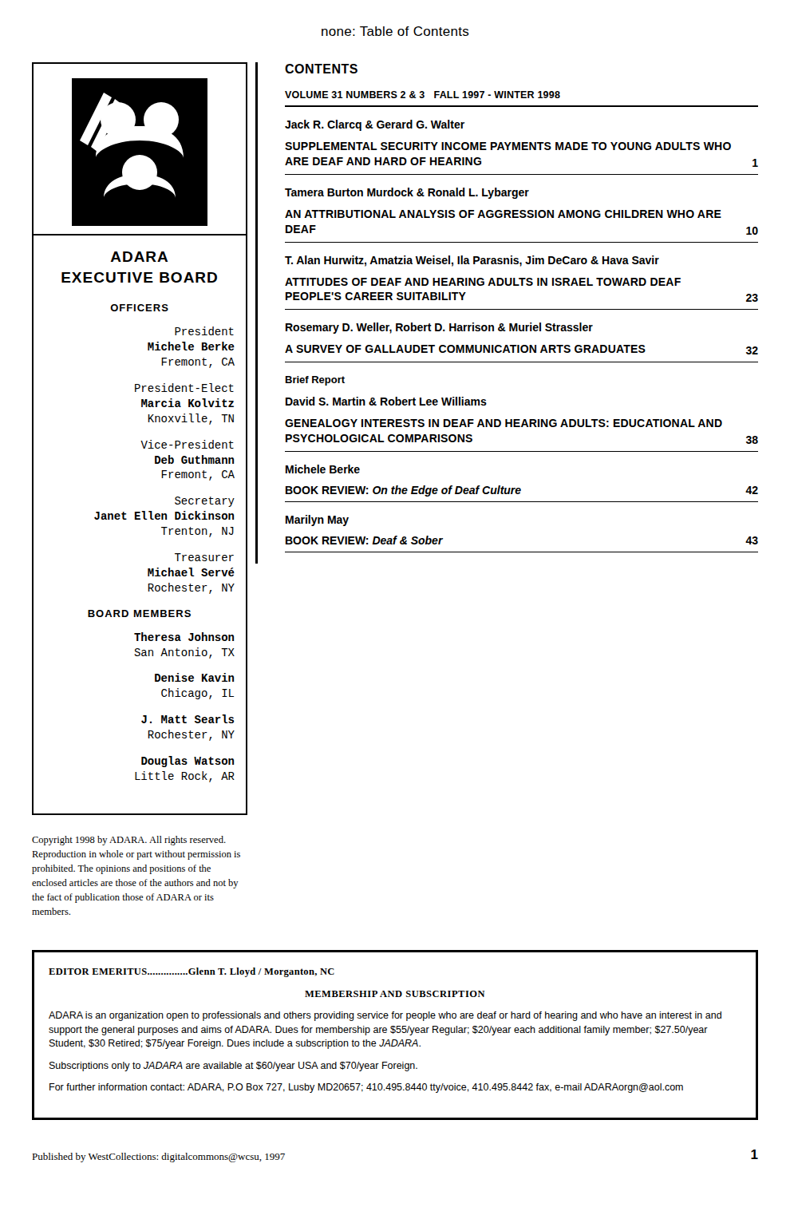none: Table of Contents
ADARA
EXECUTIVE BOARD
OFFICERS
President Michele Berke Fremont, CA
President-Elect Marcia Kolvitz Knoxville, TN
Vice-President Deb Guthmann Fremont, CA
Secretary Janet Ellen Dickinson Trenton, NJ
Treasurer Michael Servé Rochester, NY
BOARD MEMBERS
Theresa Johnson San Antonio, TX
Denise Kavin Chicago, IL
J. Matt Searls Rochester, NY
Douglas Watson Little Rock, AR
Copyright 1998 by ADARA. All rights reserved. Reproduction in whole or part without permission is prohibited. The opinions and positions of the enclosed articles are those of the authors and not by the fact of publication those of ADARA or its members.
CONTENTS
VOLUME 31 NUMBERS 2 & 3 FALL 1997 - WINTER 1998
Jack R. Clarcq & Gerard G. Walter
SUPPLEMENTAL SECURITY INCOME PAYMENTS MADE TO YOUNG ADULTS WHO ARE DEAF AND HARD OF HEARING
1
Tamera Burton Murdock & Ronald L. Lybarger
AN ATTRIBUTIONAL ANALYSIS OF AGGRESSION AMONG CHILDREN WHO ARE DEAF
10
T. Alan Hurwitz, Amatzia Weisel, Ila Parasnis, Jim DeCaro & Hava Savir
ATTITUDES OF DEAF AND HEARING ADULTS IN ISRAEL TOWARD DEAF PEOPLE'S CAREER SUITABILITY
23
Rosemary D. Weller, Robert D. Harrison & Muriel Strassler
A SURVEY OF GALLAUDET COMMUNICATION ARTS GRADUATES
32
Brief Report
David S. Martin & Robert Lee Williams
GENEALOGY INTERESTS IN DEAF AND HEARING ADULTS: EDUCATIONAL AND PSYCHOLOGICAL COMPARISONS
38
Michele Berke
BOOK REVIEW: On the Edge of Deaf Culture
42
Marilyn May
BOOK REVIEW: Deaf & Sober
43
EDITOR EMERITUS...............Glenn T. Lloyd / Morganton, NC
MEMBERSHIP AND SUBSCRIPTION
ADARA is an organization open to professionals and others providing service for people who are deaf or hard of hearing and who have an interest in and support the general purposes and aims of ADARA. Dues for membership are $55/year Regular; $20/year each additional family member; $27.50/year Student, $30 Retired; $75/year Foreign. Dues include a subscription to the JADARA.
Subscriptions only to JADARA are available at $60/year USA and $70/year Foreign.
For further information contact: ADARA, P.O Box 727, Lusby MD20657; 410.495.8440 tty/voice, 410.495.8442 fax, e-mail ADARAorgn@aol.com
Published by WestCollections: digitalcommons@wcsu, 1997 1